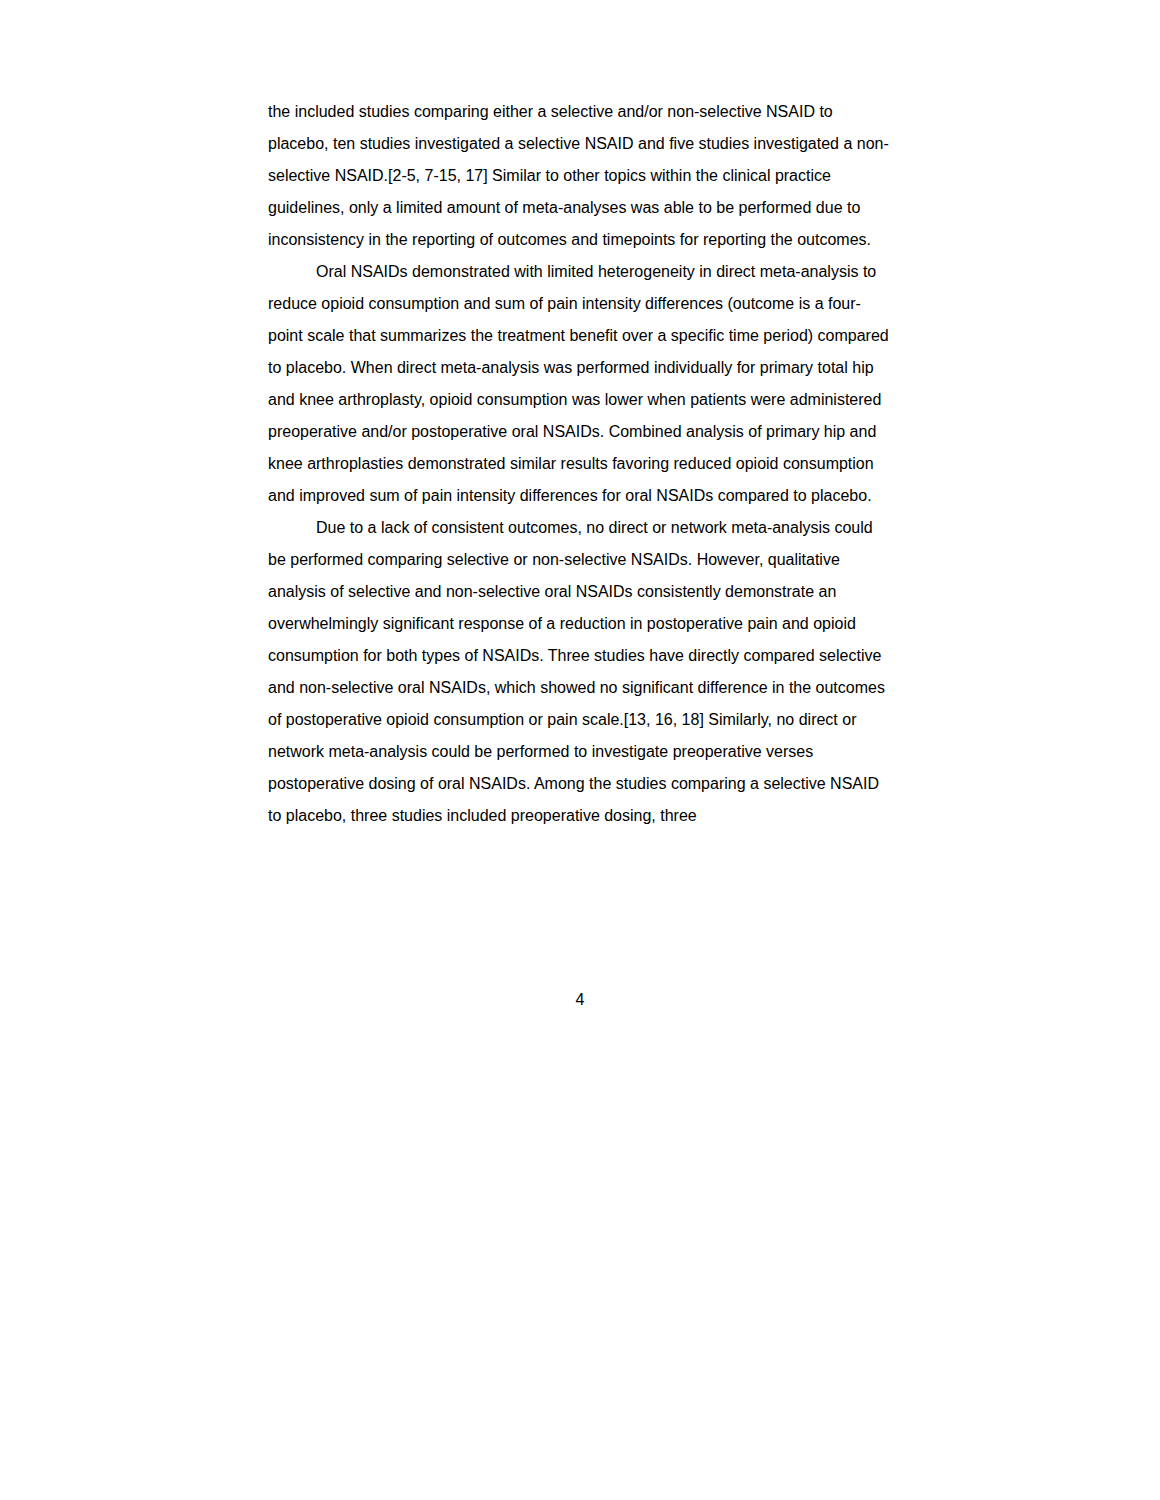the included studies comparing either a selective and/or non-selective NSAID to placebo, ten studies investigated a selective NSAID and five studies investigated a non-selective NSAID.[2-5, 7-15, 17] Similar to other topics within the clinical practice guidelines, only a limited amount of meta-analyses was able to be performed due to inconsistency in the reporting of outcomes and timepoints for reporting the outcomes.
Oral NSAIDs demonstrated with limited heterogeneity in direct meta-analysis to reduce opioid consumption and sum of pain intensity differences (outcome is a four-point scale that summarizes the treatment benefit over a specific time period) compared to placebo. When direct meta-analysis was performed individually for primary total hip and knee arthroplasty, opioid consumption was lower when patients were administered preoperative and/or postoperative oral NSAIDs. Combined analysis of primary hip and knee arthroplasties demonstrated similar results favoring reduced opioid consumption and improved sum of pain intensity differences for oral NSAIDs compared to placebo.
Due to a lack of consistent outcomes, no direct or network meta-analysis could be performed comparing selective or non-selective NSAIDs. However, qualitative analysis of selective and non-selective oral NSAIDs consistently demonstrate an overwhelmingly significant response of a reduction in postoperative pain and opioid consumption for both types of NSAIDs. Three studies have directly compared selective and non-selective oral NSAIDs, which showed no significant difference in the outcomes of postoperative opioid consumption or pain scale.[13, 16, 18] Similarly, no direct or network meta-analysis could be performed to investigate preoperative verses postoperative dosing of oral NSAIDs. Among the studies comparing a selective NSAID to placebo, three studies included preoperative dosing, three
4